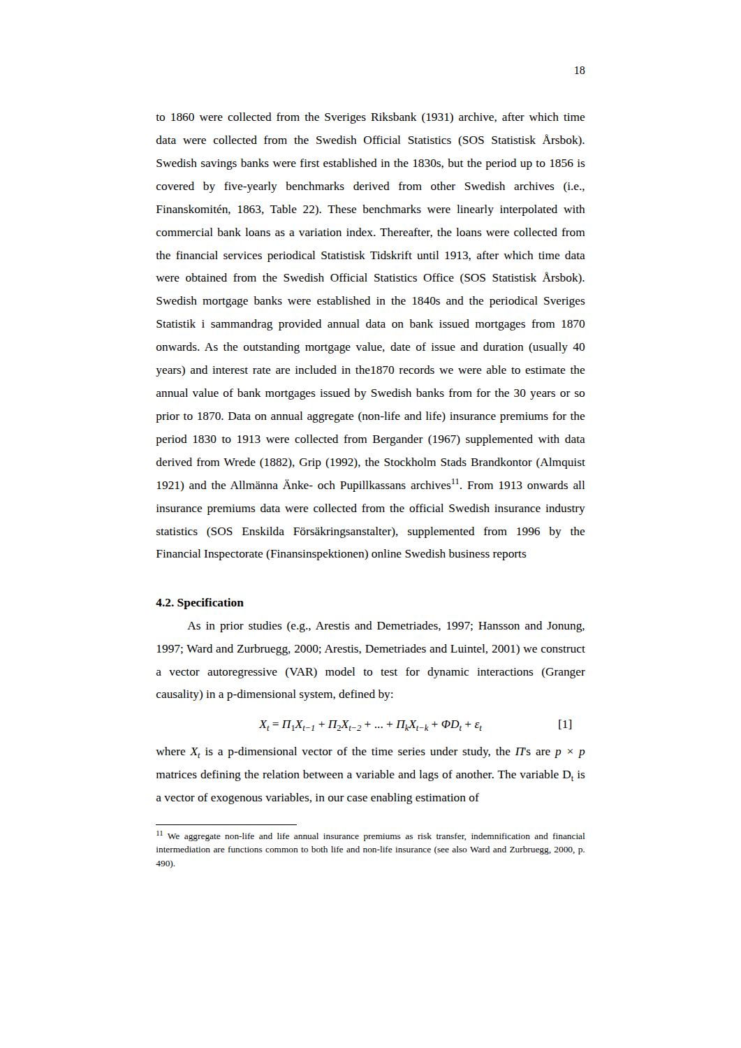18
to 1860 were collected from the Sveriges Riksbank (1931) archive, after which time data were collected from the Swedish Official Statistics (SOS Statistisk Årsbok). Swedish savings banks were first established in the 1830s, but the period up to 1856 is covered by five-yearly benchmarks derived from other Swedish archives (i.e., Finanskomitén, 1863, Table 22). These benchmarks were linearly interpolated with commercial bank loans as a variation index. Thereafter, the loans were collected from the financial services periodical Statistisk Tidskrift until 1913, after which time data were obtained from the Swedish Official Statistics Office (SOS Statistisk Årsbok). Swedish mortgage banks were established in the 1840s and the periodical Sveriges Statistik i sammandrag provided annual data on bank issued mortgages from 1870 onwards. As the outstanding mortgage value, date of issue and duration (usually 40 years) and interest rate are included in the1870 records we were able to estimate the annual value of bank mortgages issued by Swedish banks from for the 30 years or so prior to 1870. Data on annual aggregate (non-life and life) insurance premiums for the period 1830 to 1913 were collected from Bergander (1967) supplemented with data derived from Wrede (1882), Grip (1992), the Stockholm Stads Brandkontor (Almquist 1921) and the Allmänna Änke- och Pupillkassans archives11. From 1913 onwards all insurance premiums data were collected from the official Swedish insurance industry statistics (SOS Enskilda Försäkringsanstalter), supplemented from 1996 by the Financial Inspectorate (Finansinspektionen) online Swedish business reports
4.2. Specification
As in prior studies (e.g., Arestis and Demetriades, 1997; Hansson and Jonung, 1997; Ward and Zurbruegg, 2000; Arestis, Demetriades and Luintel, 2001) we construct a vector autoregressive (VAR) model to test for dynamic interactions (Granger causality) in a p-dimensional system, defined by:
Xt = Π1 Xt−1 + Π2 Xt−2 + ... + Πk Xt−k + ΦDt + εt [1]
where Xt is a p-dimensional vector of the time series under study, the Π's are p × p matrices defining the relation between a variable and lags of another. The variable Dt is a vector of exogenous variables, in our case enabling estimation of
11 We aggregate non-life and life annual insurance premiums as risk transfer, indemnification and financial intermediation are functions common to both life and non-life insurance (see also Ward and Zurbruegg, 2000, p. 490).